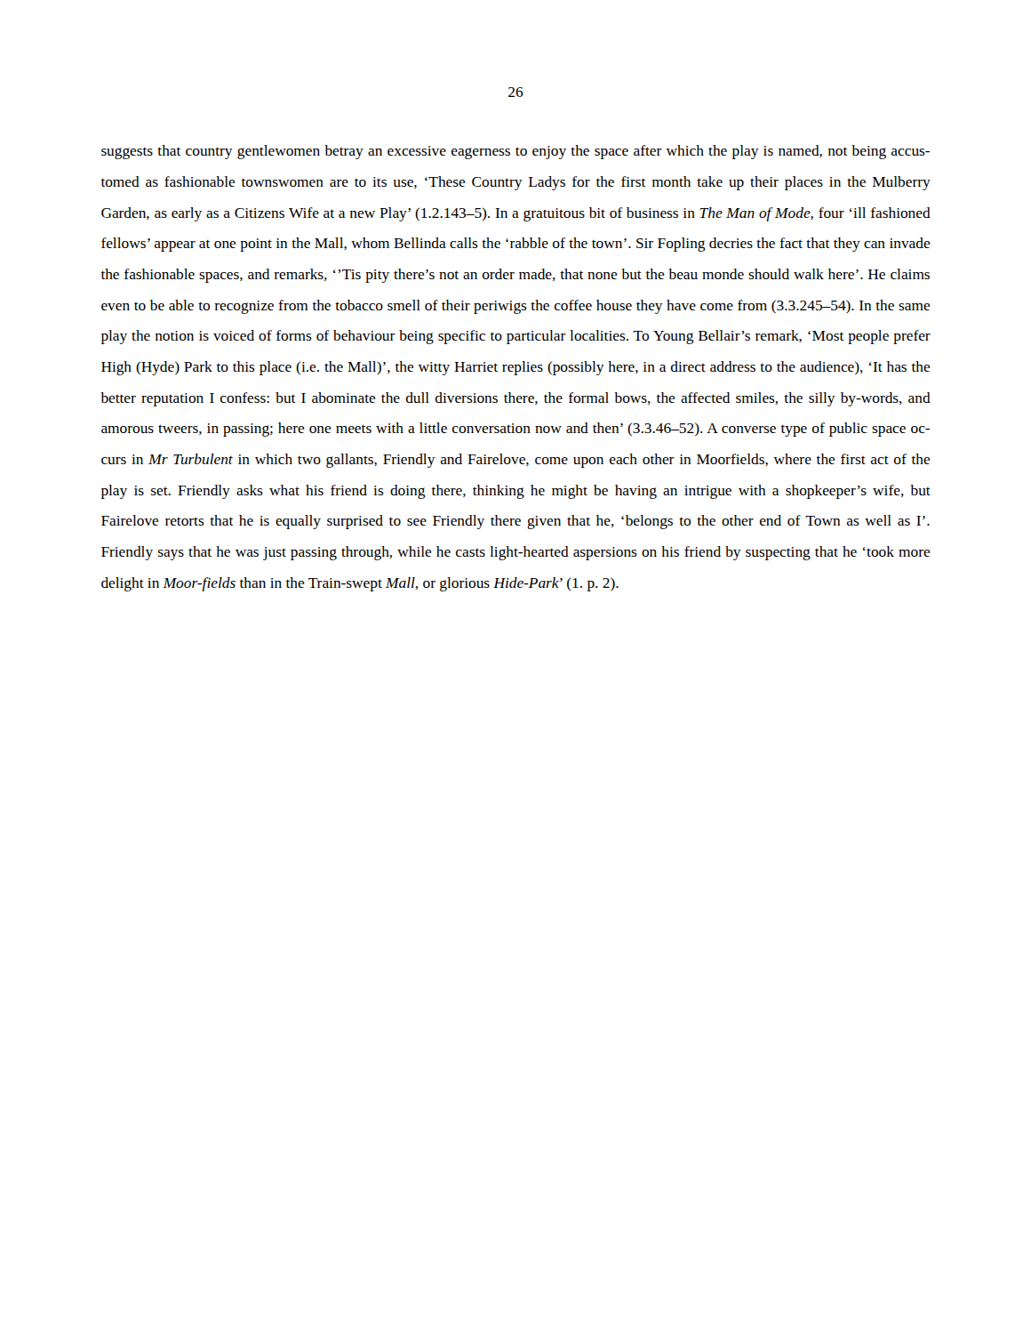26
suggests that country gentlewomen betray an excessive eagerness to enjoy the space after which the play is named, not being accustomed as fashionable townswomen are to its use, ‘These Country Ladys for the first month take up their places in the Mulberry Garden, as early as a Citizens Wife at a new Play’ (1.2.143–5). In a gratuitous bit of business in The Man of Mode, four ‘ill fashioned fellows’ appear at one point in the Mall, whom Bellinda calls the ‘rabble of the town’. Sir Fopling decries the fact that they can invade the fashionable spaces, and remarks, ‘’Tis pity there’s not an order made, that none but the beau monde should walk here’. He claims even to be able to recognize from the tobacco smell of their periwigs the coffee house they have come from (3.3.245–54). In the same play the notion is voiced of forms of behaviour being specific to particular localities. To Young Bellair’s remark, ‘Most people prefer High (Hyde) Park to this place (i.e. the Mall)’, the witty Harriet replies (possibly here, in a direct address to the audience), ‘It has the better reputation I confess: but I abominate the dull diversions there, the formal bows, the affected smiles, the silly by-words, and amorous tweers, in passing; here one meets with a little conversation now and then’ (3.3.46–52). A converse type of public space occurs in Mr Turbulent in which two gallants, Friendly and Fairelove, come upon each other in Moorfields, where the first act of the play is set. Friendly asks what his friend is doing there, thinking he might be having an intrigue with a shopkeeper’s wife, but Fairelove retorts that he is equally surprised to see Friendly there given that he, ‘belongs to the other end of Town as well as I’. Friendly says that he was just passing through, while he casts light-hearted aspersions on his friend by suspecting that he ‘took more delight in Moor-fields than in the Train-swept Mall, or glorious Hide-Park’ (1. p. 2).